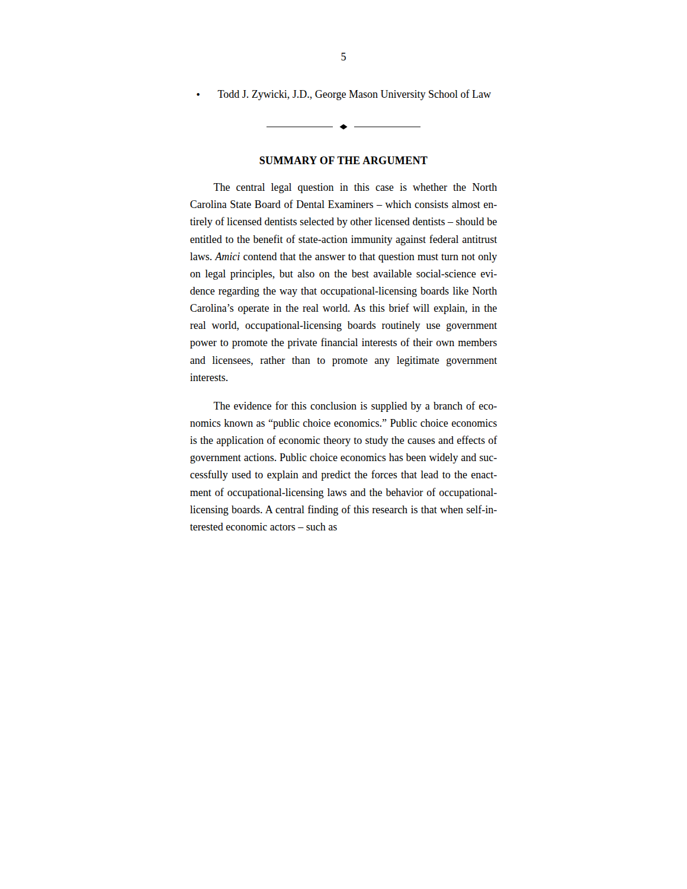5
Todd J. Zywicki, J.D., George Mason University School of Law
SUMMARY OF THE ARGUMENT
The central legal question in this case is whether the North Carolina State Board of Dental Examiners – which consists almost entirely of licensed dentists selected by other licensed dentists – should be entitled to the benefit of state-action immunity against federal antitrust laws. Amici contend that the answer to that question must turn not only on legal principles, but also on the best available social-science evidence regarding the way that occupational-licensing boards like North Carolina’s operate in the real world. As this brief will explain, in the real world, occupational-licensing boards routinely use government power to promote the private financial interests of their own members and licensees, rather than to promote any legitimate government interests.
The evidence for this conclusion is supplied by a branch of economics known as “public choice economics.” Public choice economics is the application of economic theory to study the causes and effects of government actions. Public choice economics has been widely and successfully used to explain and predict the forces that lead to the enactment of occupational-licensing laws and the behavior of occupational-licensing boards. A central finding of this research is that when self-interested economic actors – such as